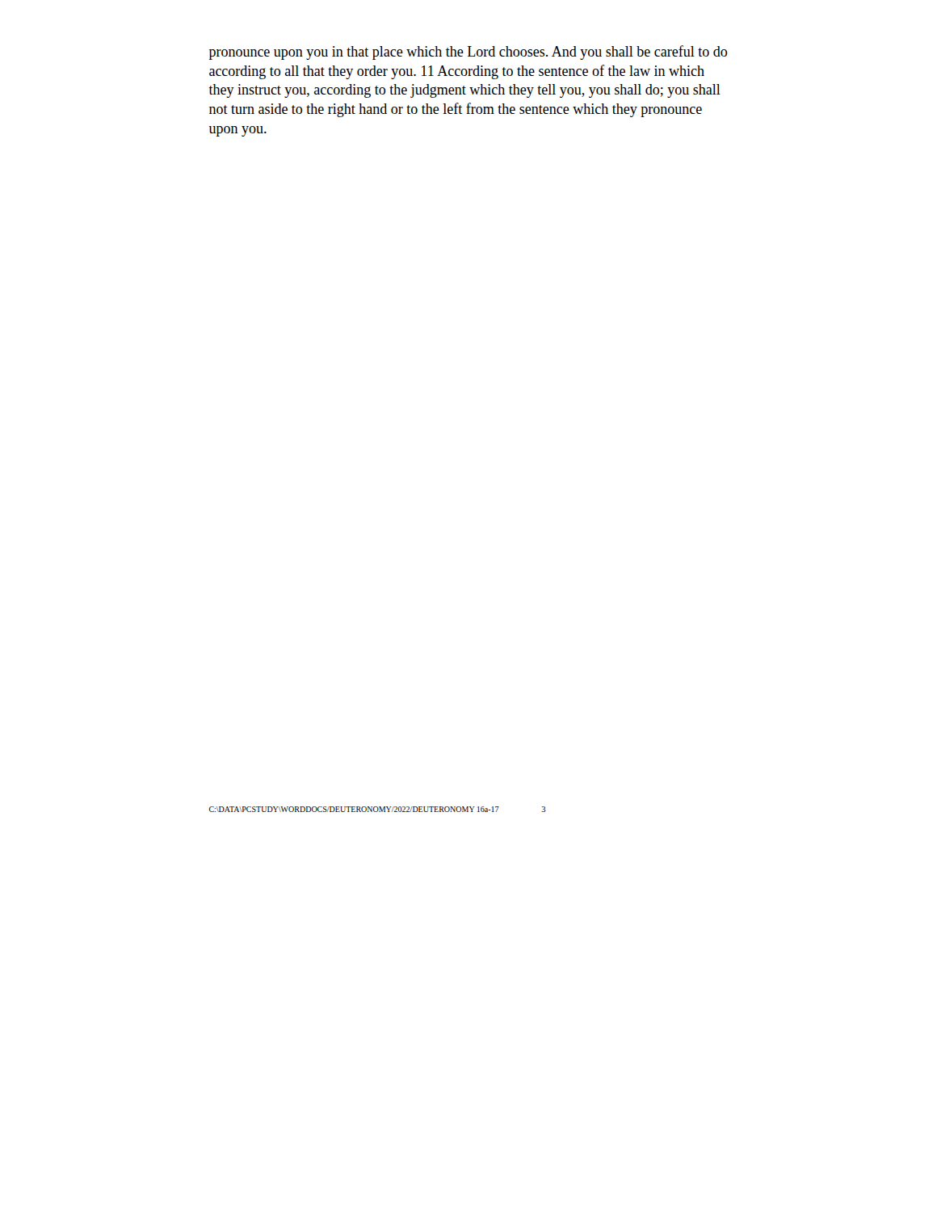pronounce upon you in that place which the Lord chooses. And you shall be careful to do according to all that they order you. 11 According to the sentence of the law in which they instruct you, according to the judgment which they tell you, you shall do; you shall not turn aside to the right hand or to the left from the sentence which they pronounce upon you.
C:\DATA\PCSTUDY\WORDDOCS/DEUTERONOMY/2022/DEUTERONOMY 16a-17 3